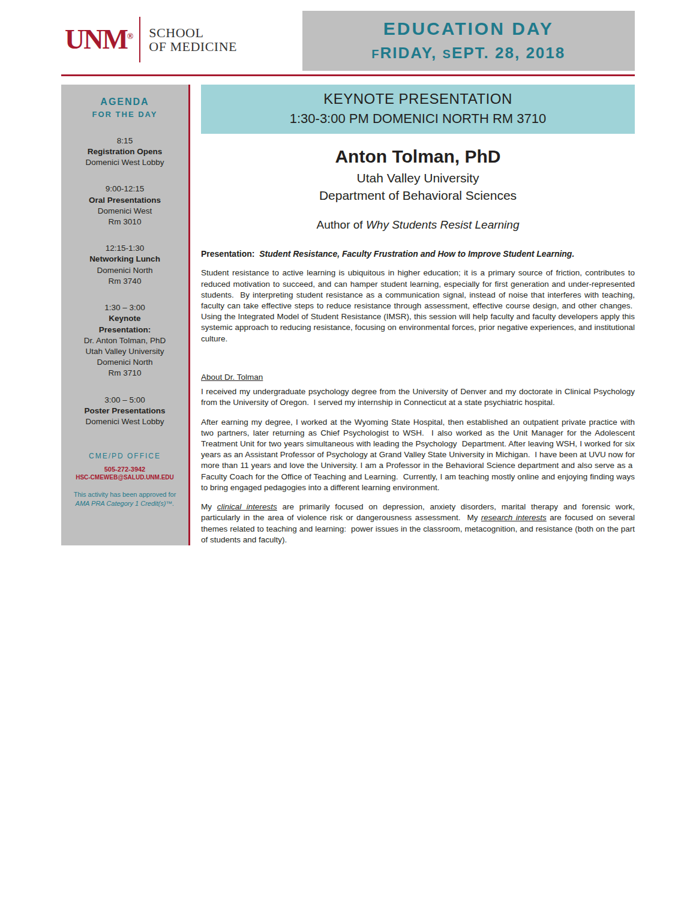UNM®
SCHOOL
OF MEDICINE
Education Day
FRIDAY, SEPT. 28, 2018
Agendafor the day
8:15 Registration Opens Domenici West Lobby
9:00-12:15 Oral Presentations Domenici West Rm 3010
12:15-1:30 Networking Lunch Domenici North Rm 3740
1:30 – 3:00 Keynote Presentation: Dr. Anton Tolman, PhD Utah Valley University Domenici North Rm 3710
3:00 – 5:00 Poster Presentations Domenici West Lobby
CME/PD Office
505-272-3942
HSC-CMEWEB@SALUD.UNM.EDU
This activity has been approved for AMA PRA Category 1 Credit(s)™.
KEYNOTE PRESENTATION
1:30-3:00 PM DOMENICI NORTH RM 3710
Anton Tolman, PhD
Utah Valley University
Department of Behavioral Sciences
Author of Why Students Resist Learning
Presentation: Student Resistance, Faculty Frustration and How to Improve Student Learning.
Student resistance to active learning is ubiquitous in higher education; it is a primary source of friction, contributes to reduced motivation to succeed, and can hamper student learning, especially for first generation and under-represented students. By interpreting student resistance as a communication signal, instead of noise that interferes with teaching, faculty can take effective steps to reduce resistance through assessment, effective course design, and other changes. Using the Integrated Model of Student Resistance (IMSR), this session will help faculty and faculty developers apply this systemic approach to reducing resistance, focusing on environmental forces, prior negative experiences, and institutional culture.
About Dr. Tolman
I received my undergraduate psychology degree from the University of Denver and my doctorate in Clinical Psychology from the University of Oregon. I served my internship in Connecticut at a state psychiatric hospital.
After earning my degree, I worked at the Wyoming State Hospital, then established an outpatient private practice with two partners, later returning as Chief Psychologist to WSH. I also worked as the Unit Manager for the Adolescent Treatment Unit for two years simultaneous with leading the Psychology Department. After leaving WSH, I worked for six years as an Assistant Professor of Psychology at Grand Valley State University in Michigan. I have been at UVU now for more than 11 years and love the University. I am a Professor in the Behavioral Science department and also serve as a Faculty Coach for the Office of Teaching and Learning. Currently, I am teaching mostly online and enjoying finding ways to bring engaged pedagogies into a different learning environment.
My clinical interests are primarily focused on depression, anxiety disorders, marital therapy and forensic work, particularly in the area of violence risk or dangerousness assessment. My research interests are focused on several themes related to teaching and learning: power issues in the classroom, metacognition, and resistance (both on the part of students and faculty).